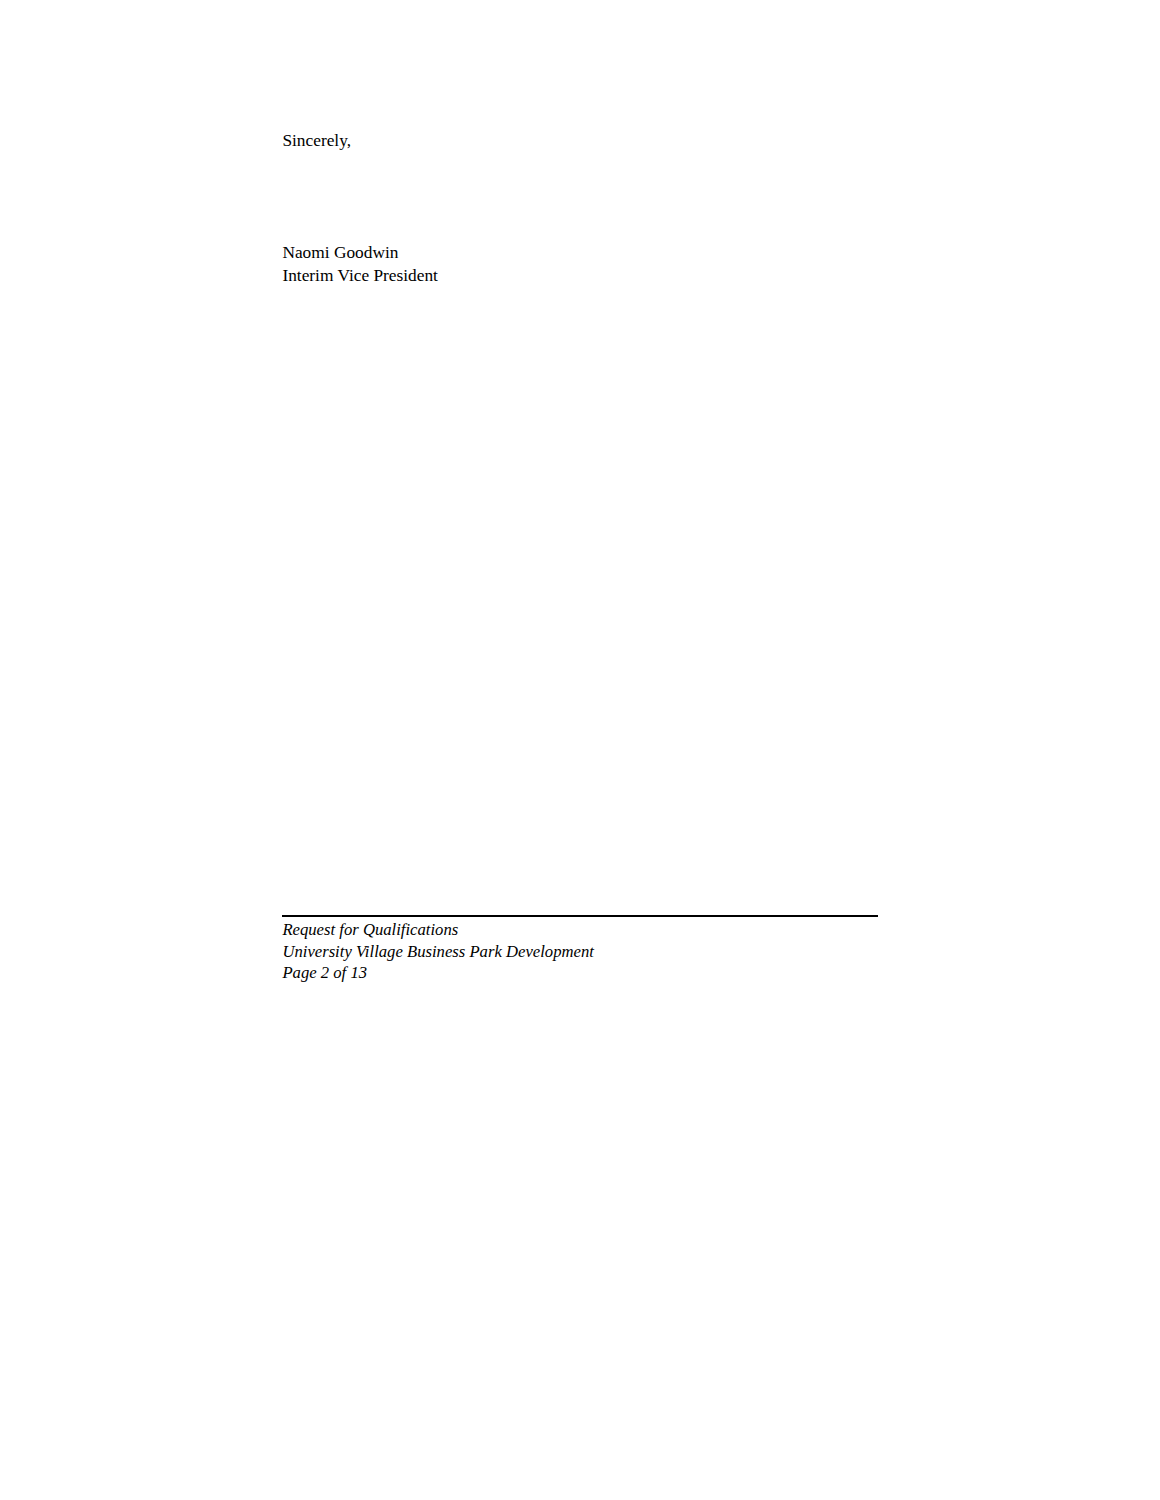Sincerely,
Naomi Goodwin
Interim Vice President
Request for Qualifications
University Village Business Park Development
Page 2 of 13